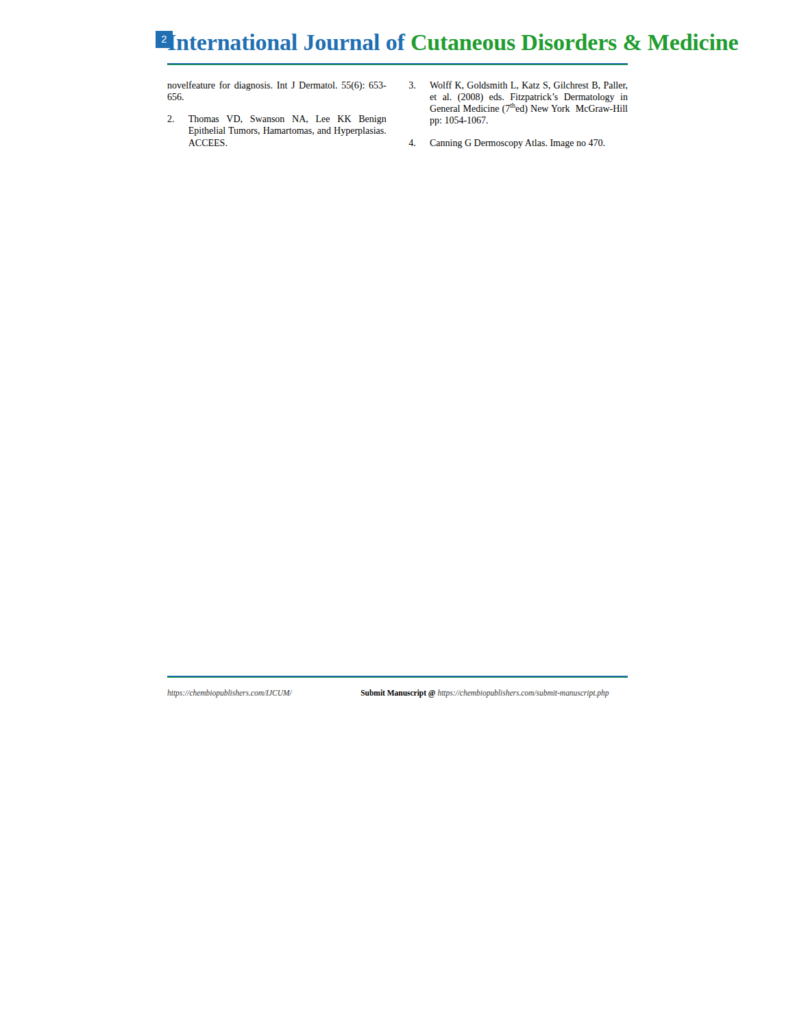2
International Journal of Cutaneous Disorders & Medicine
novelfeature for diagnosis. Int J Dermatol. 55(6): 653-656.
2. Thomas VD, Swanson NA, Lee KK Benign Epithelial Tumors, Hamartomas, and Hyperplasias. ACCEES.
3. Wolff K, Goldsmith L, Katz S, Gilchrest B, Paller, et al. (2008) eds. Fitzpatrick’s Dermatology in General Medicine (7thed) New York McGraw-Hill pp: 1054-1067.
4. Canning G Dermoscopy Atlas. Image no 470.
https://chembiopublishers.com/IJCUM/
Submit Manuscript @ https://chembiopublishers.com/submit-manuscript.php